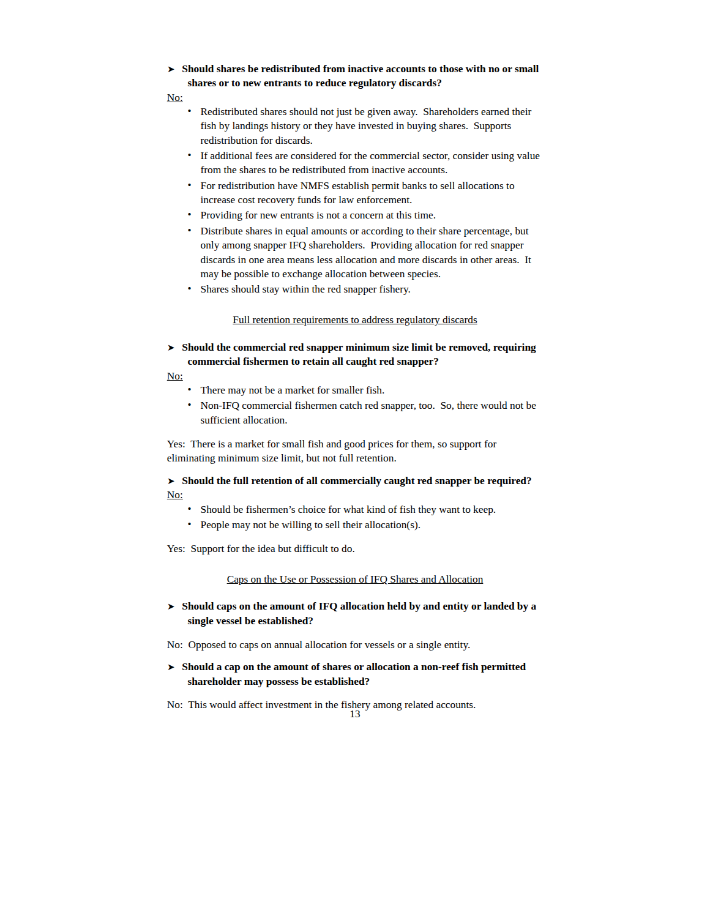Should shares be redistributed from inactive accounts to those with no or small shares or to new entrants to reduce regulatory discards?
No:
Redistributed shares should not just be given away. Shareholders earned their fish by landings history or they have invested in buying shares. Supports redistribution for discards.
If additional fees are considered for the commercial sector, consider using value from the shares to be redistributed from inactive accounts.
For redistribution have NMFS establish permit banks to sell allocations to increase cost recovery funds for law enforcement.
Providing for new entrants is not a concern at this time.
Distribute shares in equal amounts or according to their share percentage, but only among snapper IFQ shareholders. Providing allocation for red snapper discards in one area means less allocation and more discards in other areas. It may be possible to exchange allocation between species.
Shares should stay within the red snapper fishery.
Full retention requirements to address regulatory discards
Should the commercial red snapper minimum size limit be removed, requiring commercial fishermen to retain all caught red snapper?
No:
There may not be a market for smaller fish.
Non-IFQ commercial fishermen catch red snapper, too. So, there would not be sufficient allocation.
Yes: There is a market for small fish and good prices for them, so support for eliminating minimum size limit, but not full retention.
Should the full retention of all commercially caught red snapper be required?
No:
Should be fishermen’s choice for what kind of fish they want to keep.
People may not be willing to sell their allocation(s).
Yes: Support for the idea but difficult to do.
Caps on the Use or Possession of IFQ Shares and Allocation
Should caps on the amount of IFQ allocation held by and entity or landed by a single vessel be established?
No: Opposed to caps on annual allocation for vessels or a single entity.
Should a cap on the amount of shares or allocation a non-reef fish permitted shareholder may possess be established?
No: This would affect investment in the fishery among related accounts.
13